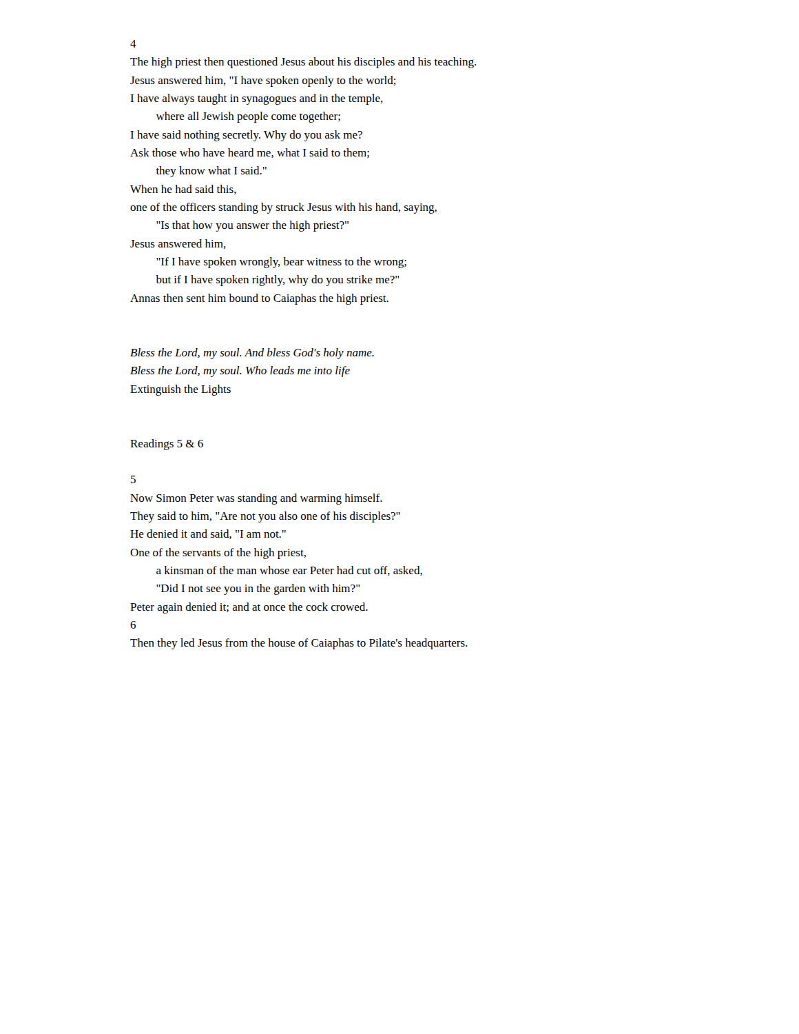4
The high priest then questioned Jesus about his disciples and his teaching.
Jesus answered him, "I have spoken openly to the world;
I have always taught in synagogues and in the temple,
where all Jewish people come together;
I have said nothing secretly. Why do you ask me?
Ask those who have heard me, what I said to them;
they know what I said."
When he had said this,
one of the officers standing by struck Jesus with his hand, saying,
"Is that how you answer the high priest?"
Jesus answered him,
"If I have spoken wrongly, bear witness to the wrong;
but if I have spoken rightly, why do you strike me?"
Annas then sent him bound to Caiaphas the high priest.
Bless the Lord, my soul. And bless God's holy name.
Bless the Lord, my soul. Who leads me into life
Extinguish the Lights
Readings 5 & 6
5
Now Simon Peter was standing and warming himself.
They said to him, "Are not you also one of his disciples?"
He denied it and said, "I am not."
One of the servants of the high priest,
a kinsman of the man whose ear Peter had cut off, asked,
"Did I not see you in the garden with him?"
Peter again denied it; and at once the cock crowed.
6
Then they led Jesus from the house of Caiaphas to Pilate's headquarters.